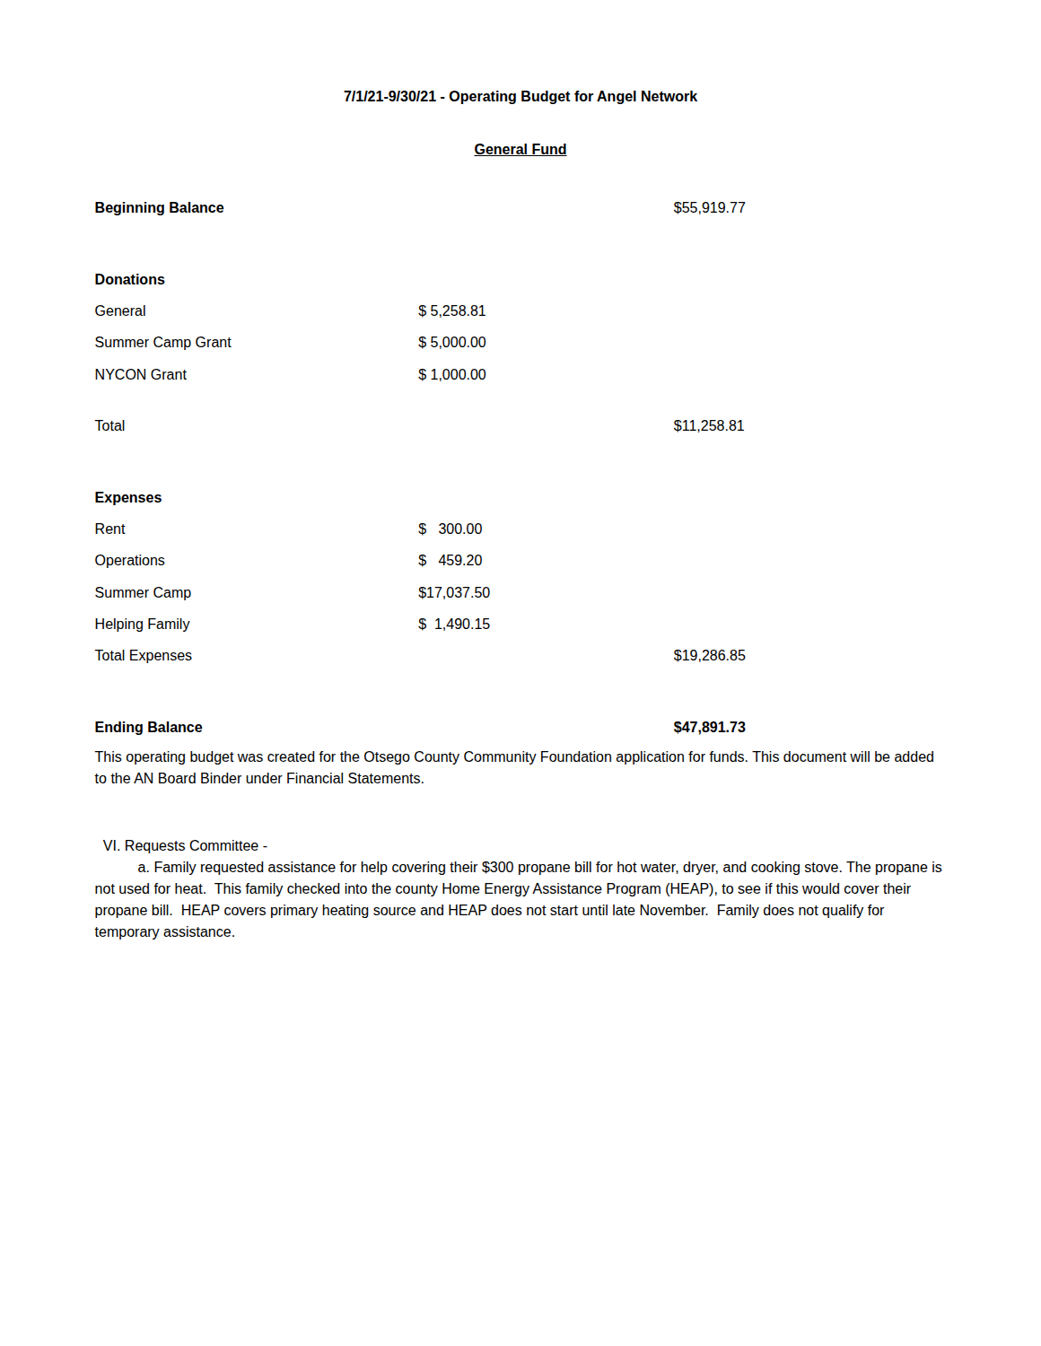7/1/21-9/30/21 - Operating Budget for Angel Network
General Fund
| Beginning Balance | | $55,919.77 |
| Donations | | |
| General | $ 5,258.81 | |
| Summer Camp Grant | $ 5,000.00 | |
| NYCON Grant | $ 1,000.00 | |
| Total | | $11,258.81 |
| Expenses | | |
| Rent | $ 300.00 | |
| Operations | $ 459.20 | |
| Summer Camp | $17,037.50 | |
| Helping Family | $ 1,490.15 | |
| Total Expenses | | $19,286.85 |
| Ending Balance | | $47,891.73 |
This operating budget was created for the Otsego County Community Foundation application for funds. This document will be added to the AN Board Binder under Financial Statements.
VI. Requests Committee -
a. Family requested assistance for help covering their $300 propane bill for hot water, dryer, and cooking stove. The propane is not used for heat. This family checked into the county Home Energy Assistance Program (HEAP), to see if this would cover their propane bill. HEAP covers primary heating source and HEAP does not start until late November. Family does not qualify for temporary assistance.